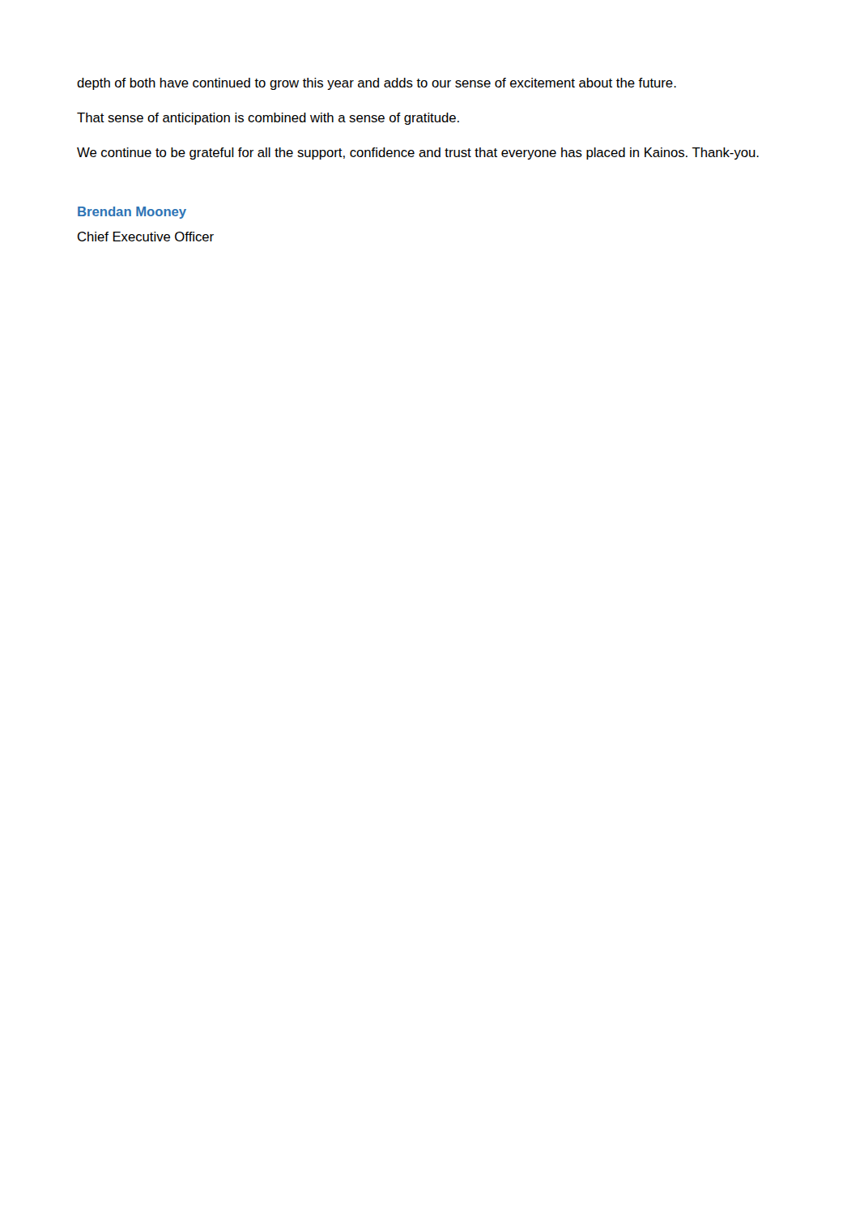depth of both have continued to grow this year and adds to our sense of excitement about the future.
That sense of anticipation is combined with a sense of gratitude.
We continue to be grateful for all the support, confidence and trust that everyone has placed in Kainos. Thank-you.
Brendan Mooney
Chief Executive Officer